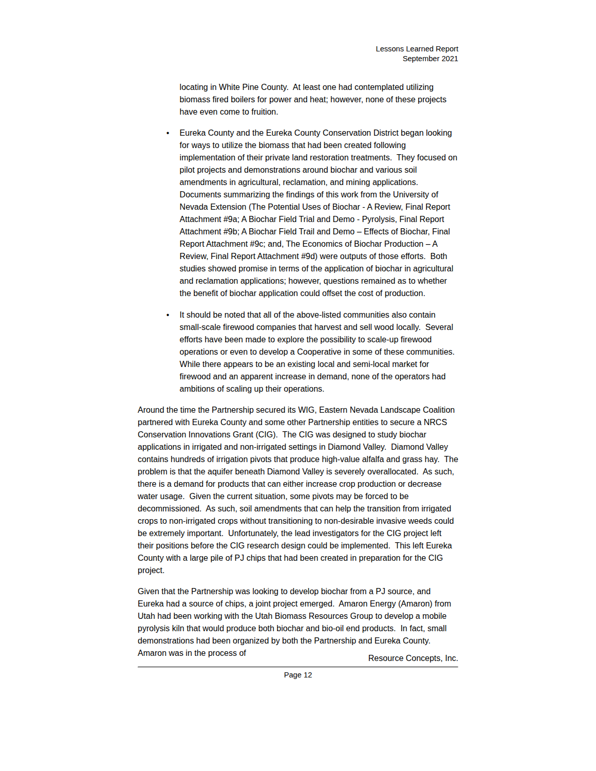Lessons Learned Report
September 2021
locating in White Pine County. At least one had contemplated utilizing biomass fired boilers for power and heat; however, none of these projects have even come to fruition.
Eureka County and the Eureka County Conservation District began looking for ways to utilize the biomass that had been created following implementation of their private land restoration treatments. They focused on pilot projects and demonstrations around biochar and various soil amendments in agricultural, reclamation, and mining applications. Documents summarizing the findings of this work from the University of Nevada Extension (The Potential Uses of Biochar - A Review, Final Report Attachment #9a; A Biochar Field Trial and Demo - Pyrolysis, Final Report Attachment #9b; A Biochar Field Trail and Demo – Effects of Biochar, Final Report Attachment #9c; and, The Economics of Biochar Production – A Review, Final Report Attachment #9d) were outputs of those efforts. Both studies showed promise in terms of the application of biochar in agricultural and reclamation applications; however, questions remained as to whether the benefit of biochar application could offset the cost of production.
It should be noted that all of the above-listed communities also contain small-scale firewood companies that harvest and sell wood locally. Several efforts have been made to explore the possibility to scale-up firewood operations or even to develop a Cooperative in some of these communities. While there appears to be an existing local and semi-local market for firewood and an apparent increase in demand, none of the operators had ambitions of scaling up their operations.
Around the time the Partnership secured its WIG, Eastern Nevada Landscape Coalition partnered with Eureka County and some other Partnership entities to secure a NRCS Conservation Innovations Grant (CIG). The CIG was designed to study biochar applications in irrigated and non-irrigated settings in Diamond Valley. Diamond Valley contains hundreds of irrigation pivots that produce high-value alfalfa and grass hay. The problem is that the aquifer beneath Diamond Valley is severely overallocated. As such, there is a demand for products that can either increase crop production or decrease water usage. Given the current situation, some pivots may be forced to be decommissioned. As such, soil amendments that can help the transition from irrigated crops to non-irrigated crops without transitioning to non-desirable invasive weeds could be extremely important. Unfortunately, the lead investigators for the CIG project left their positions before the CIG research design could be implemented. This left Eureka County with a large pile of PJ chips that had been created in preparation for the CIG project.
Given that the Partnership was looking to develop biochar from a PJ source, and Eureka had a source of chips, a joint project emerged. Amaron Energy (Amaron) from Utah had been working with the Utah Biomass Resources Group to develop a mobile pyrolysis kiln that would produce both biochar and bio-oil end products. In fact, small demonstrations had been organized by both the Partnership and Eureka County. Amaron was in the process of
Resource Concepts, Inc.
Page 12